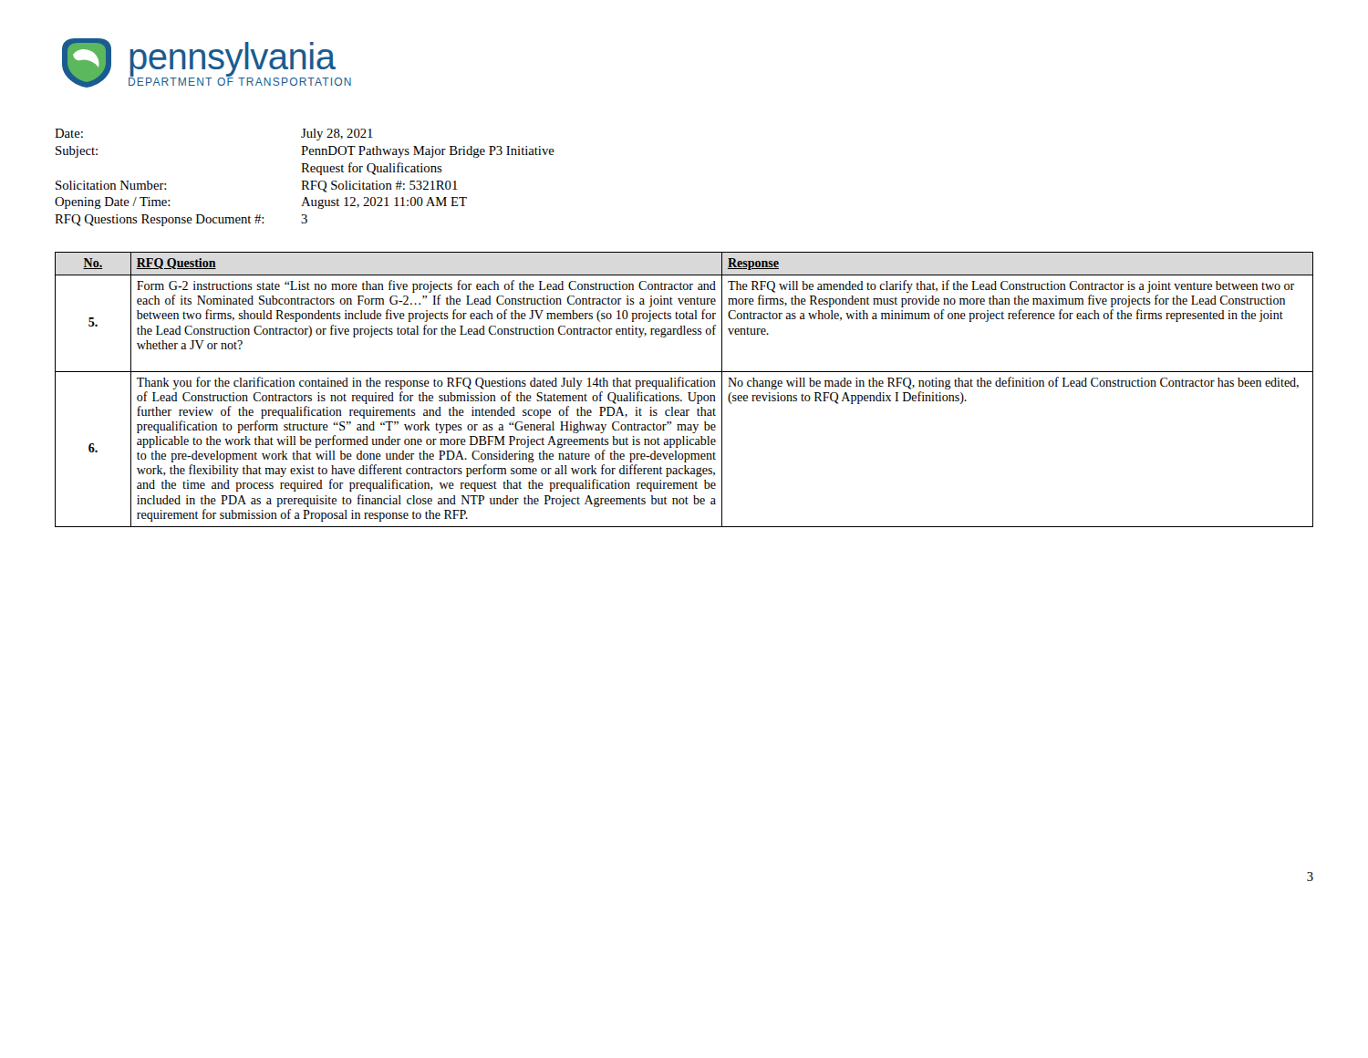pennsylvania
DEPARTMENT OF TRANSPORTATION
| Date: | July 28, 2021 |
| Subject: | PennDOT Pathways Major Bridge P3 Initiative |
| | Request for Qualifications |
| Solicitation Number: | RFQ Solicitation #: 5321R01 |
| Opening Date / Time: | August 12, 2021 11:00 AM ET |
| RFQ Questions Response Document #: | 3 |
| No. | RFQ Question | Response |
| --- | --- | --- |
| 5. | Form G-2 instructions state “List no more than five projects for each of the Lead Construction Contractor and each of its Nominated Subcontractors on Form G-2…” If the Lead Construction Contractor is a joint venture between two firms, should Respondents include five projects for each of the JV members (so 10 projects total for the Lead Construction Contractor) or five projects total for the Lead Construction Contractor entity, regardless of whether a JV or not? | The RFQ will be amended to clarify that, if the Lead Construction Contractor is a joint venture between two or more firms, the Respondent must provide no more than the maximum five projects for the Lead Construction Contractor as a whole, with a minimum of one project reference for each of the firms represented in the joint venture. |
| 6. | Thank you for the clarification contained in the response to RFQ Questions dated July 14th that prequalification of Lead Construction Contractors is not required for the submission of the Statement of Qualifications. Upon further review of the prequalification requirements and the intended scope of the PDA, it is clear that prequalification to perform structure “S” and “T” work types or as a “General Highway Contractor” may be applicable to the work that will be performed under one or more DBFM Project Agreements but is not applicable to the pre-development work that will be done under the PDA. Considering the nature of the pre-development work, the flexibility that may exist to have different contractors perform some or all work for different packages, and the time and process required for prequalification, we request that the prequalification requirement be included in the PDA as a prerequisite to financial close and NTP under the Project Agreements but not be a requirement for submission of a Proposal in response to the RFP. | No change will be made in the RFQ, noting that the definition of Lead Construction Contractor has been edited, (see revisions to RFQ Appendix I Definitions). |
3